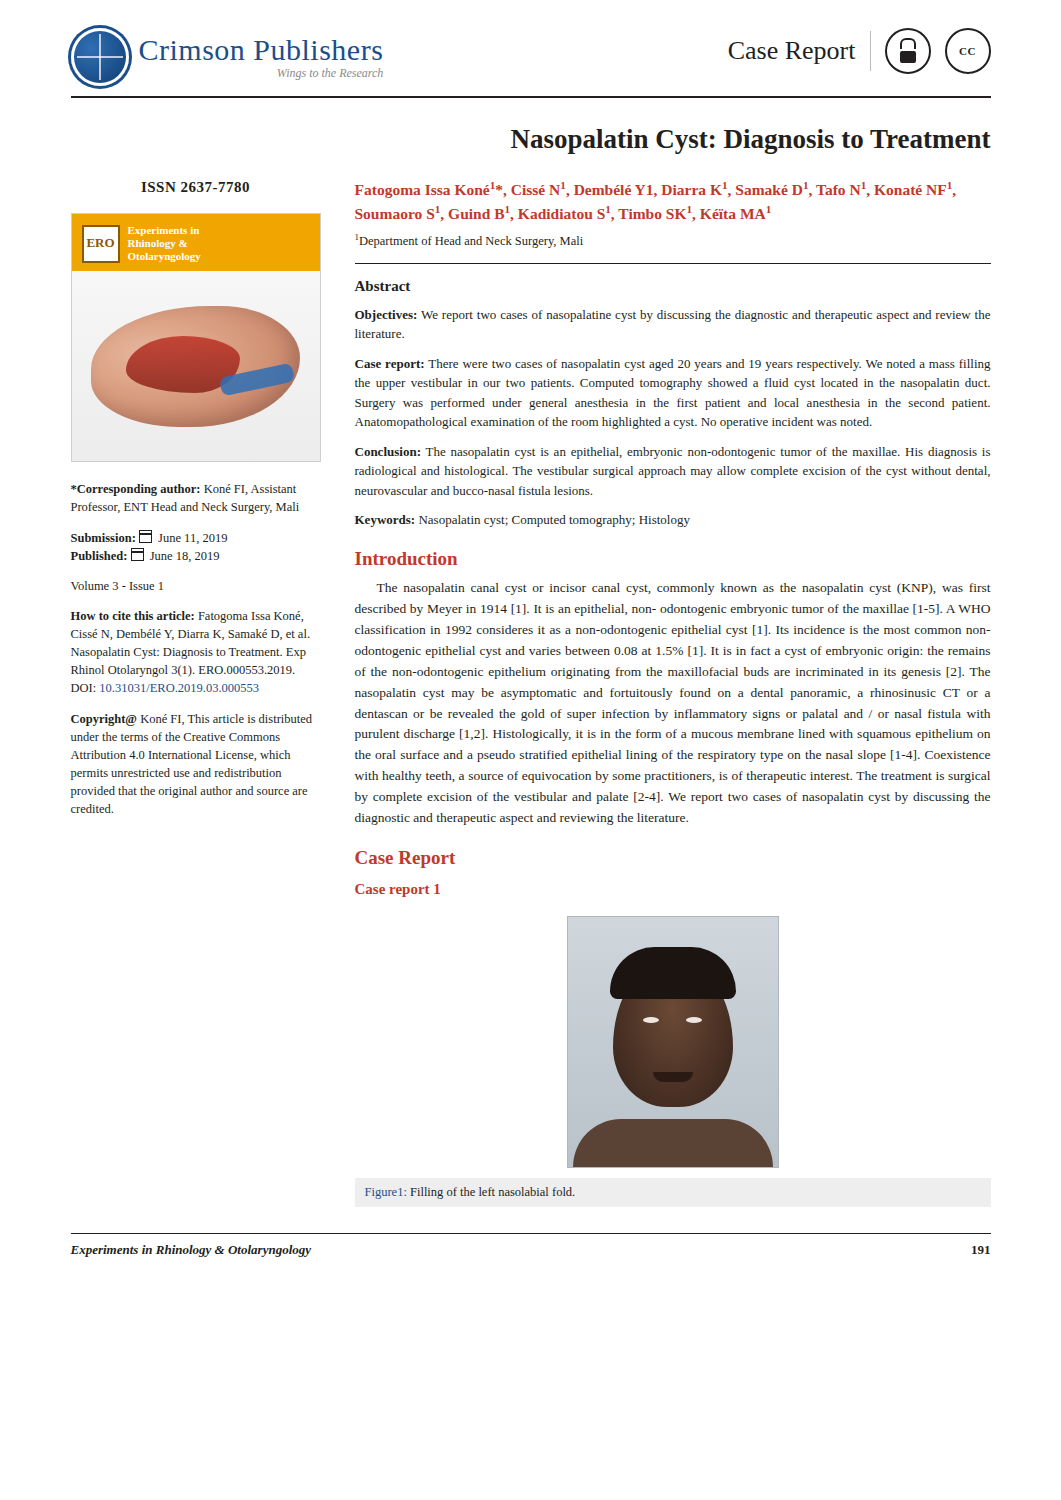Crimson Publishers
Wings to the Research
Case Report
CC
Nasopalatin Cyst: Diagnosis to Treatment
ISSN 2637-7780
ERO
Experiments in
Rhinology &
Otolaryngology
*Corresponding author: Koné FI, Assistant Professor, ENT Head and Neck Surgery, Mali
Submission: June 11, 2019
Published: June 18, 2019
Volume 3 - Issue 1
How to cite this article: Fatogoma Issa Koné, Cissé N, Dembélé Y, Diarra K, Samaké D, et al. Nasopalatin Cyst: Diagnosis to Treatment. Exp Rhinol Otolaryngol 3(1). ERO.000553.2019.
DOI: 10.31031/ERO.2019.03.000553
Copyright@ Koné FI, This article is distributed under the terms of the Creative Commons Attribution 4.0 International License, which permits unrestricted use and redistribution provided that the original author and source are credited.
Fatogoma Issa Koné1*, Cissé N1, Dembélé Y1, Diarra K1, Samaké D1, Tafo N1, Konaté NF1, Soumaoro S1, Guind B1, Kadidiatou S1, Timbo SK1, Kéïta MA1
1Department of Head and Neck Surgery, Mali
Abstract
Objectives: We report two cases of nasopalatine cyst by discussing the diagnostic and therapeutic aspect and review the literature.
Case report: There were two cases of nasopalatin cyst aged 20 years and 19 years respectively. We noted a mass filling the upper vestibular in our two patients. Computed tomography showed a fluid cyst located in the nasopalatin duct. Surgery was performed under general anesthesia in the first patient and local anesthesia in the second patient. Anatomopathological examination of the room highlighted a cyst. No operative incident was noted.
Conclusion: The nasopalatin cyst is an epithelial, embryonic non-odontogenic tumor of the maxillae. His diagnosis is radiological and histological. The vestibular surgical approach may allow complete excision of the cyst without dental, neurovascular and bucco-nasal fistula lesions.
Keywords: Nasopalatin cyst; Computed tomography; Histology
Introduction
The nasopalatin canal cyst or incisor canal cyst, commonly known as the nasopalatin cyst (KNP), was first described by Meyer in 1914 [1]. It is an epithelial, non- odontogenic embryonic tumor of the maxillae [1-5]. A WHO classification in 1992 consideres it as a non-odontogenic epithelial cyst [1]. Its incidence is the most common non- odontogenic epithelial cyst and varies between 0.08 at 1.5% [1]. It is in fact a cyst of embryonic origin: the remains of the non-odontogenic epithelium originating from the maxillofacial buds are incriminated in its genesis [2]. The nasopalatin cyst may be asymptomatic and fortuitously found on a dental panoramic, a rhinosinusic CT or a dentascan or be revealed the gold of super infection by inflammatory signs or palatal and / or nasal fistula with purulent discharge [1,2]. Histologically, it is in the form of a mucous membrane lined with squamous epithelium on the oral surface and a pseudo stratified epithelial lining of the respiratory type on the nasal slope [1-4]. Coexistence with healthy teeth, a source of equivocation by some practitioners, is of therapeutic interest. The treatment is surgical by complete excision of the vestibular and palate [2-4]. We report two cases of nasopalatin cyst by discussing the diagnostic and therapeutic aspect and reviewing the literature.
Case Report
Case report 1
Figure1: Filling of the left nasolabial fold.
Experiments in Rhinology & Otolaryngology
191